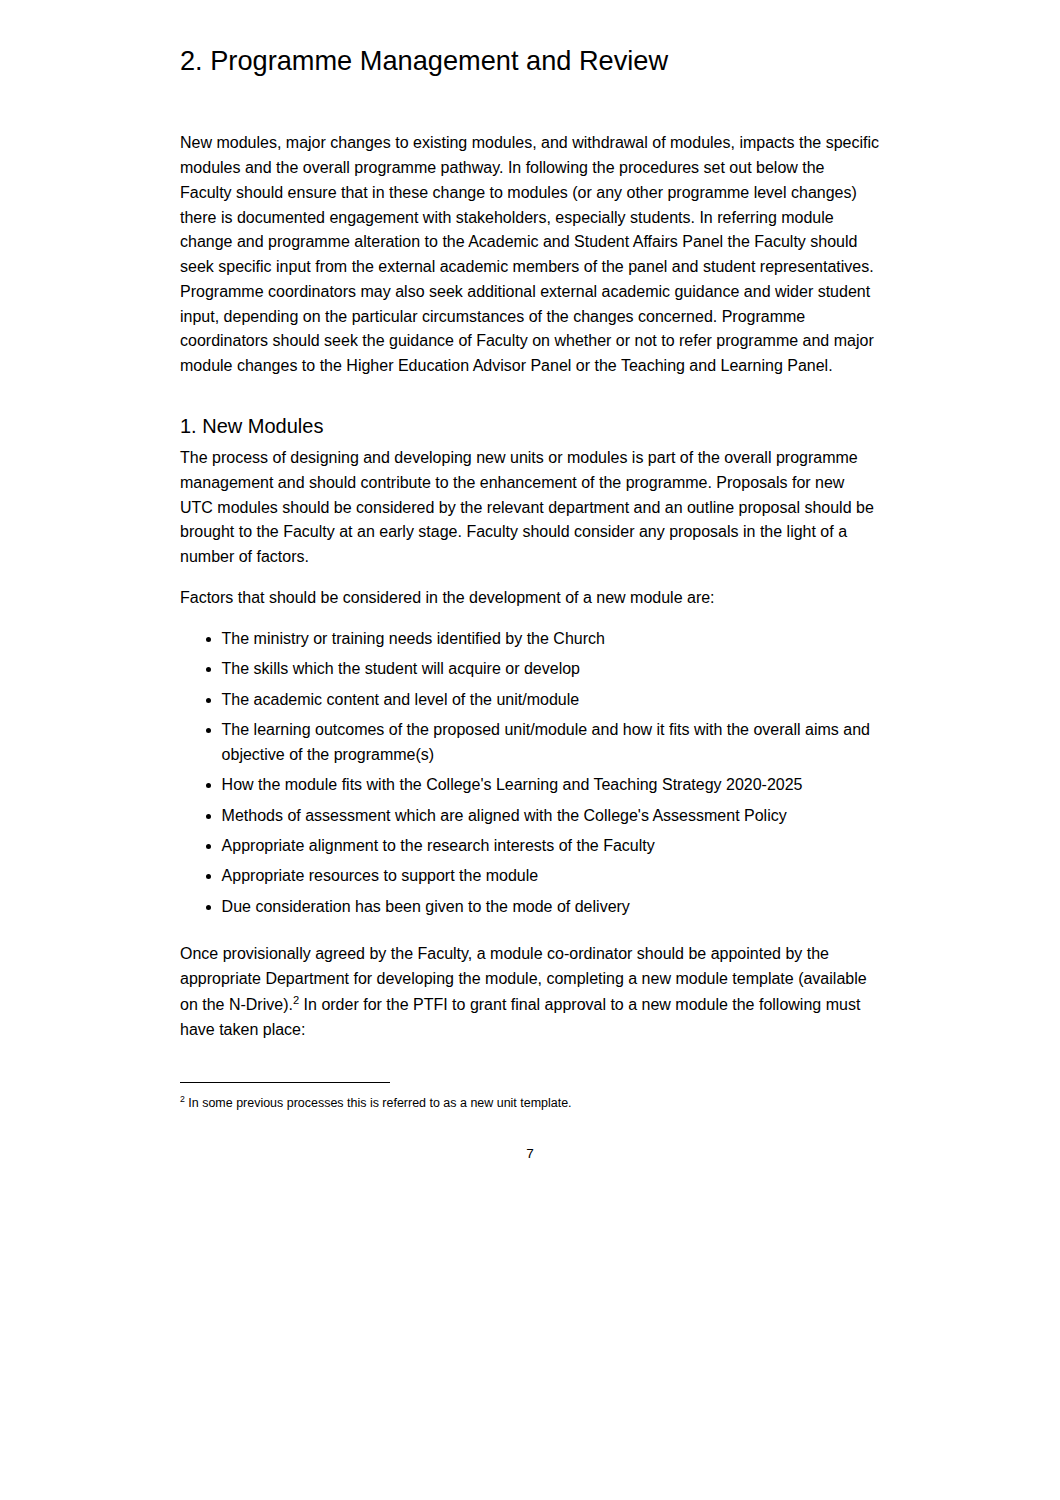2. Programme Management and Review
New modules, major changes to existing modules, and withdrawal of modules, impacts the specific modules and the overall programme pathway. In following the procedures set out below the Faculty should ensure that in these change to modules (or any other programme level changes) there is documented engagement with stakeholders, especially students. In referring module change and programme alteration to the Academic and Student Affairs Panel the Faculty should seek specific input from the external academic members of the panel and student representatives. Programme coordinators may also seek additional external academic guidance and wider student input, depending on the particular circumstances of the changes concerned. Programme coordinators should seek the guidance of Faculty on whether or not to refer programme and major module changes to the Higher Education Advisor Panel or the Teaching and Learning Panel.
1. New Modules
The process of designing and developing new units or modules is part of the overall programme management and should contribute to the enhancement of the programme. Proposals for new UTC modules should be considered by the relevant department and an outline proposal should be brought to the Faculty at an early stage. Faculty should consider any proposals in the light of a number of factors.
Factors that should be considered in the development of a new module are:
The ministry or training needs identified by the Church
The skills which the student will acquire or develop
The academic content and level of the unit/module
The learning outcomes of the proposed unit/module and how it fits with the overall aims and objective of the programme(s)
How the module fits with the College's Learning and Teaching Strategy 2020-2025
Methods of assessment which are aligned with the College's Assessment Policy
Appropriate alignment to the research interests of the Faculty
Appropriate resources to support the module
Due consideration has been given to the mode of delivery
Once provisionally agreed by the Faculty, a module co-ordinator should be appointed by the appropriate Department for developing the module, completing a new module template (available on the N-Drive).2 In order for the PTFI to grant final approval to a new module the following must have taken place:
2 In some previous processes this is referred to as a new unit template.
7